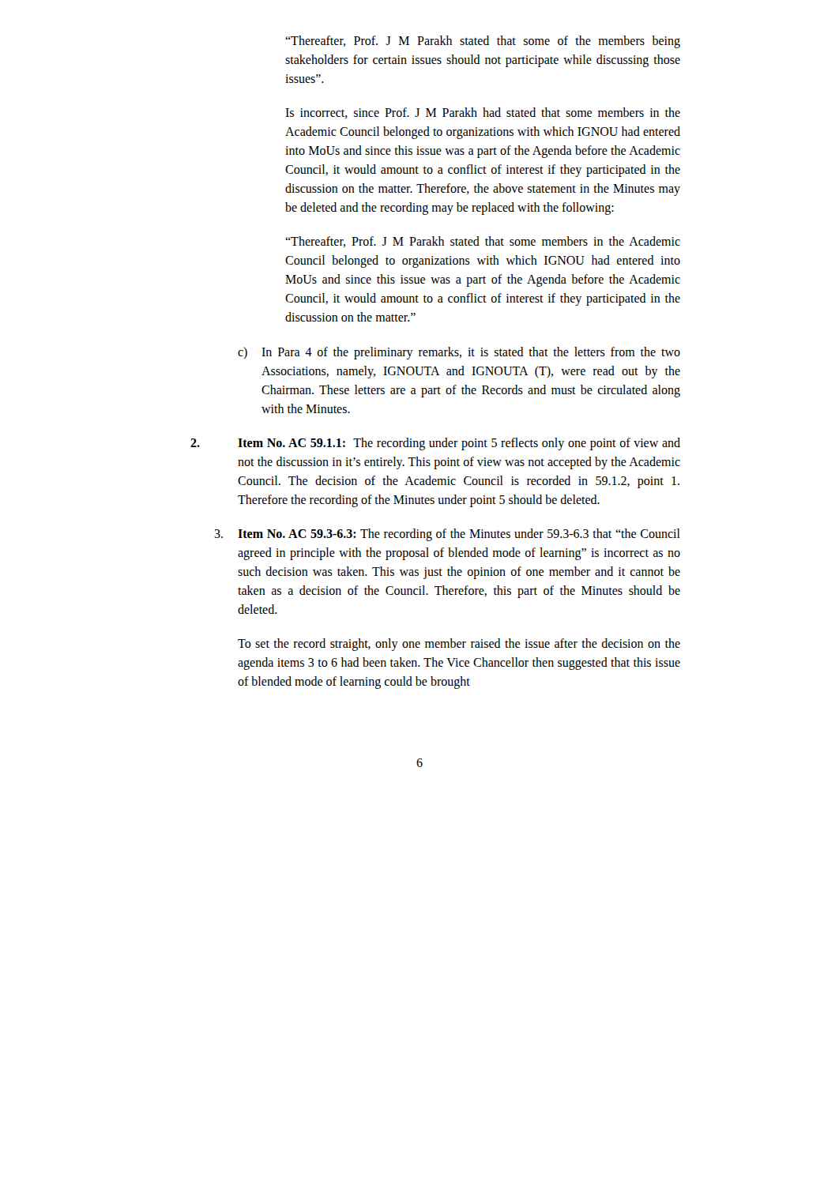“Thereafter, Prof. J M Parakh stated that some of the members being stakeholders for certain issues should not participate while discussing those issues”.
Is incorrect, since Prof. J M Parakh had stated that some members in the Academic Council belonged to organizations with which IGNOU had entered into MoUs and since this issue was a part of the Agenda before the Academic Council, it would amount to a conflict of interest if they participated in the discussion on the matter. Therefore, the above statement in the Minutes may be deleted and the recording may be replaced with the following:
“Thereafter, Prof. J M Parakh stated that some members in the Academic Council belonged to organizations with which IGNOU had entered into MoUs and since this issue was a part of the Agenda before the Academic Council, it would amount to a conflict of interest if they participated in the discussion on the matter.”
c)
In Para 4 of the preliminary remarks, it is stated that the letters from the two Associations, namely, IGNOUTA and IGNOUTA (T), were read out by the Chairman. These letters are a part of the Records and must be circulated along with the Minutes.
2.
Item No. AC 59.1.1: The recording under point 5 reflects only one point of view and not the discussion in it’s entirely. This point of view was not accepted by the Academic Council. The decision of the Academic Council is recorded in 59.1.2, point 1. Therefore the recording of the Minutes under point 5 should be deleted.
3.
Item No. AC 59.3-6.3: The recording of the Minutes under 59.3-6.3 that “the Council agreed in principle with the proposal of blended mode of learning” is incorrect as no such decision was taken. This was just the opinion of one member and it cannot be taken as a decision of the Council. Therefore, this part of the Minutes should be deleted.
To set the record straight, only one member raised the issue after the decision on the agenda items 3 to 6 had been taken. The Vice Chancellor then suggested that this issue of blended mode of learning could be brought
6